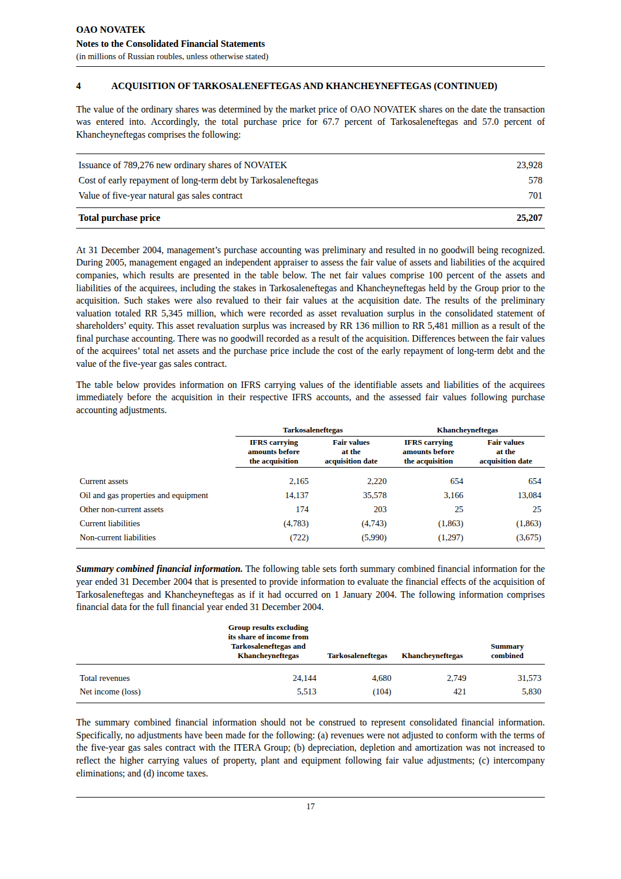OAO NOVATEK
Notes to the Consolidated Financial Statements
(in millions of Russian roubles, unless otherwise stated)
4 ACQUISITION OF TARKOSALENEFTEGAS AND KHANCHEYNEFTEGAS (CONTINUED)
The value of the ordinary shares was determined by the market price of OAO NOVATEK shares on the date the transaction was entered into. Accordingly, the total purchase price for 67.7 percent of Tarkosaleneftegas and 57.0 percent of Khancheyneftegas comprises the following:
| Issuance of 789,276 new ordinary shares of NOVATEK | 23,928 |
| Cost of early repayment of long-term debt by Tarkosaleneftegas | 578 |
| Value of five-year natural gas sales contract | 701 |
| Total purchase price | 25,207 |
At 31 December 2004, management’s purchase accounting was preliminary and resulted in no goodwill being recognized. During 2005, management engaged an independent appraiser to assess the fair value of assets and liabilities of the acquired companies, which results are presented in the table below. The net fair values comprise 100 percent of the assets and liabilities of the acquirees, including the stakes in Tarkosaleneftegas and Khancheyneftegas held by the Group prior to the acquisition. Such stakes were also revalued to their fair values at the acquisition date. The results of the preliminary valuation totaled RR 5,345 million, which were recorded as asset revaluation surplus in the consolidated statement of shareholders’ equity. This asset revaluation surplus was increased by RR 136 million to RR 5,481 million as a result of the final purchase accounting. There was no goodwill recorded as a result of the acquisition. Differences between the fair values of the acquirees’ total net assets and the purchase price include the cost of the early repayment of long-term debt and the value of the five-year gas sales contract.
The table below provides information on IFRS carrying values of the identifiable assets and liabilities of the acquirees immediately before the acquisition in their respective IFRS accounts, and the assessed fair values following purchase accounting adjustments.
| | Tarkosaleneftegas | Khancheyneftegas |
| --- | --- | --- |
| | IFRS carrying amounts before the acquisition | Fair values at the acquisition date | IFRS carrying amounts before the acquisition | Fair values at the acquisition date |
| Current assets | 2,165 | 2,220 | 654 | 654 |
| Oil and gas properties and equipment | 14,137 | 35,578 | 3,166 | 13,084 |
| Other non-current assets | 174 | 203 | 25 | 25 |
| Current liabilities | (4,783) | (4,743) | (1,863) | (1,863) |
| Non-current liabilities | (722) | (5,990) | (1,297) | (3,675) |
Summary combined financial information. The following table sets forth summary combined financial information for the year ended 31 December 2004 that is presented to provide information to evaluate the financial effects of the acquisition of Tarkosaleneftegas and Khancheyneftegas as if it had occurred on 1 January 2004. The following information comprises financial data for the full financial year ended 31 December 2004.
| | Group results excluding its share of income from Tarkosaleneftegas and Khancheyneftegas | Tarkosaleneftegas | Khancheyneftegas | Summary combined |
| --- | --- | --- | --- | --- |
| Total revenues | 24,144 | 4,680 | 2,749 | 31,573 |
| Net income (loss) | 5,513 | (104) | 421 | 5,830 |
The summary combined financial information should not be construed to represent consolidated financial information. Specifically, no adjustments have been made for the following: (a) revenues were not adjusted to conform with the terms of the five-year gas sales contract with the ITERA Group; (b) depreciation, depletion and amortization was not increased to reflect the higher carrying values of property, plant and equipment following fair value adjustments; (c) intercompany eliminations; and (d) income taxes.
17